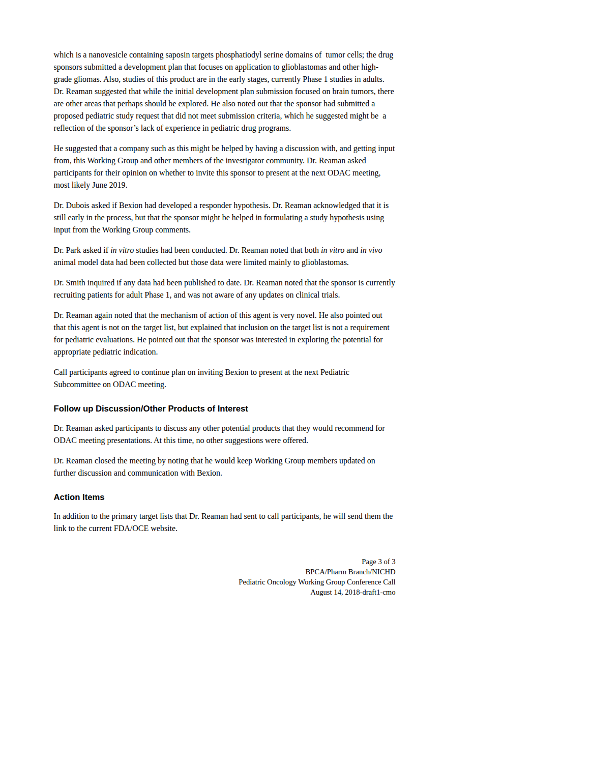which is a nanovesicle containing saposin targets phosphatiodyl serine domains of tumor cells; the drug sponsors submitted a development plan that focuses on application to glioblastomas and other high-grade gliomas. Also, studies of this product are in the early stages, currently Phase 1 studies in adults. Dr. Reaman suggested that while the initial development plan submission focused on brain tumors, there are other areas that perhaps should be explored. He also noted out that the sponsor had submitted a proposed pediatric study request that did not meet submission criteria, which he suggested might be a reflection of the sponsor’s lack of experience in pediatric drug programs.
He suggested that a company such as this might be helped by having a discussion with, and getting input from, this Working Group and other members of the investigator community. Dr. Reaman asked participants for their opinion on whether to invite this sponsor to present at the next ODAC meeting, most likely June 2019.
Dr. Dubois asked if Bexion had developed a responder hypothesis. Dr. Reaman acknowledged that it is still early in the process, but that the sponsor might be helped in formulating a study hypothesis using input from the Working Group comments.
Dr. Park asked if in vitro studies had been conducted. Dr. Reaman noted that both in vitro and in vivo animal model data had been collected but those data were limited mainly to glioblastomas.
Dr. Smith inquired if any data had been published to date. Dr. Reaman noted that the sponsor is currently recruiting patients for adult Phase 1, and was not aware of any updates on clinical trials.
Dr. Reaman again noted that the mechanism of action of this agent is very novel. He also pointed out that this agent is not on the target list, but explained that inclusion on the target list is not a requirement for pediatric evaluations. He pointed out that the sponsor was interested in exploring the potential for appropriate pediatric indication.
Call participants agreed to continue plan on inviting Bexion to present at the next Pediatric Subcommittee on ODAC meeting.
Follow up Discussion/Other Products of Interest
Dr. Reaman asked participants to discuss any other potential products that they would recommend for ODAC meeting presentations. At this time, no other suggestions were offered.
Dr. Reaman closed the meeting by noting that he would keep Working Group members updated on further discussion and communication with Bexion.
Action Items
In addition to the primary target lists that Dr. Reaman had sent to call participants, he will send them the link to the current FDA/OCE website.
Page 3 of 3
BPCA/Pharm Branch/NICHD
Pediatric Oncology Working Group Conference Call
August 14, 2018-draft1-cmo